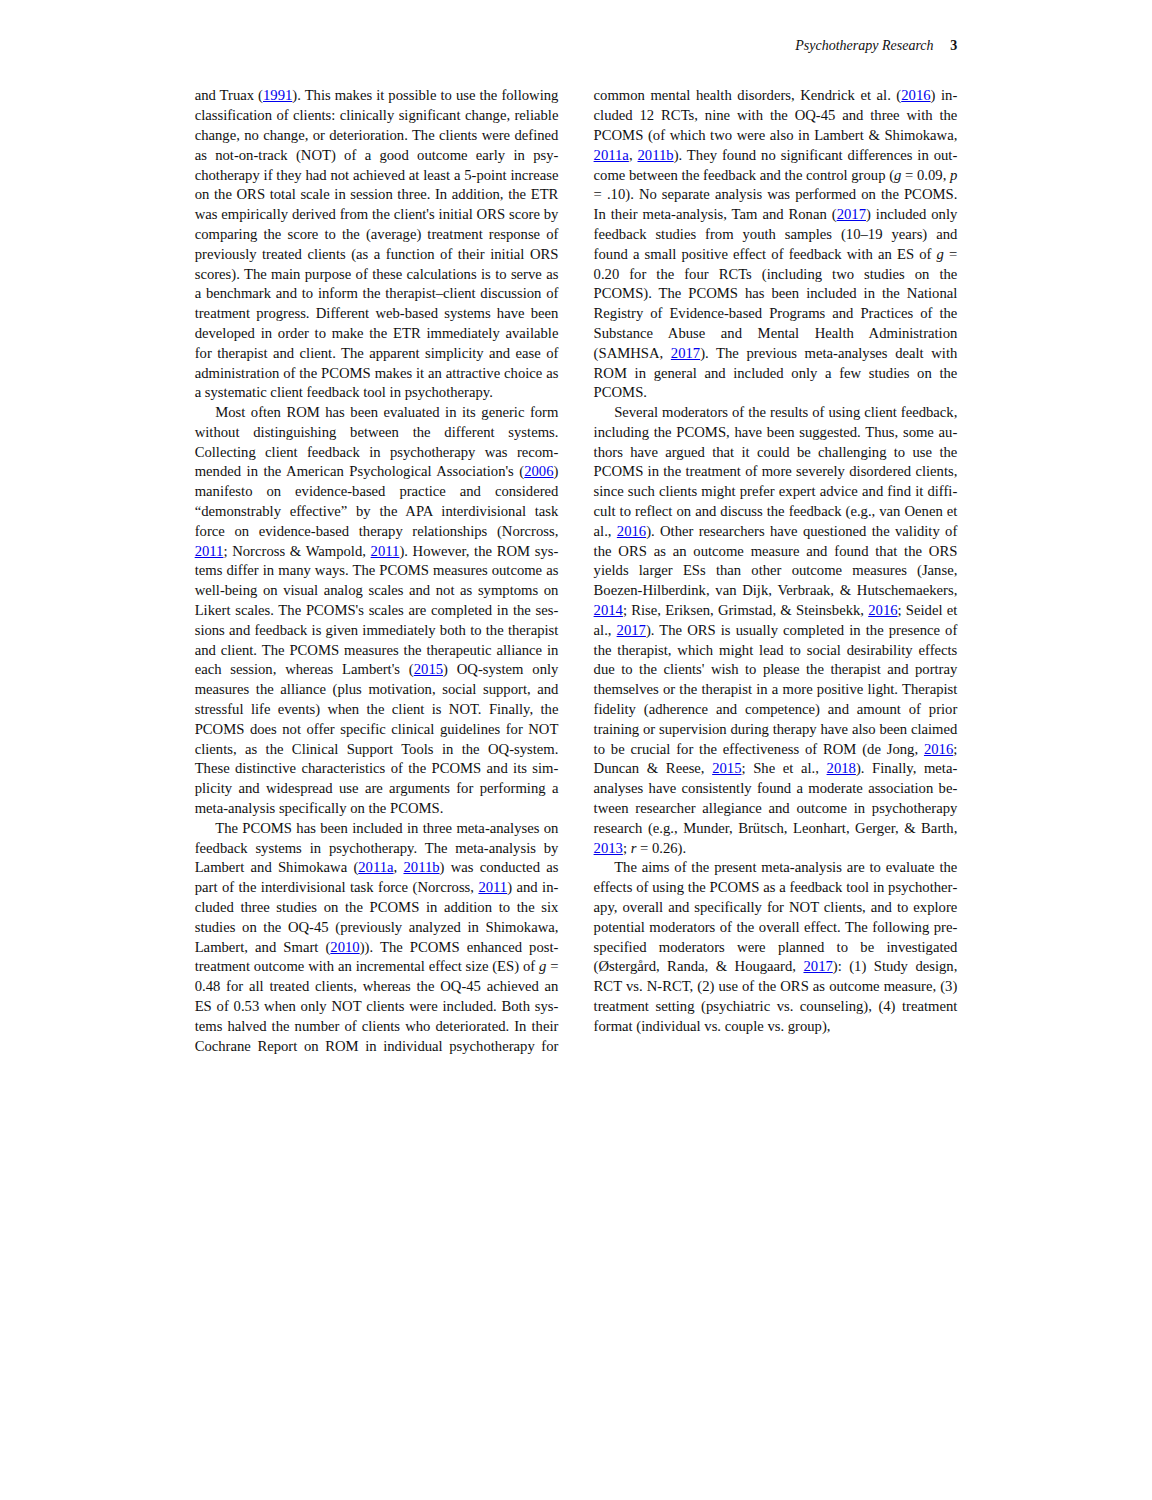Psychotherapy Research 3
and Truax (1991). This makes it possible to use the following classification of clients: clinically significant change, reliable change, no change, or deterioration. The clients were defined as not-on-track (NOT) of a good outcome early in psychotherapy if they had not achieved at least a 5-point increase on the ORS total scale in session three. In addition, the ETR was empirically derived from the client's initial ORS score by comparing the score to the (average) treatment response of previously treated clients (as a function of their initial ORS scores). The main purpose of these calculations is to serve as a benchmark and to inform the therapist–client discussion of treatment progress. Different web-based systems have been developed in order to make the ETR immediately available for therapist and client. The apparent simplicity and ease of administration of the PCOMS makes it an attractive choice as a systematic client feedback tool in psychotherapy.
Most often ROM has been evaluated in its generic form without distinguishing between the different systems. Collecting client feedback in psychotherapy was recommended in the American Psychological Association's (2006) manifesto on evidence-based practice and considered “demonstrably effective” by the APA interdivisional task force on evidence-based therapy relationships (Norcross, 2011; Norcross & Wampold, 2011). However, the ROM systems differ in many ways. The PCOMS measures outcome as well-being on visual analog scales and not as symptoms on Likert scales. The PCOMS's scales are completed in the sessions and feedback is given immediately both to the therapist and client. The PCOMS measures the therapeutic alliance in each session, whereas Lambert's (2015) OQ-system only measures the alliance (plus motivation, social support, and stressful life events) when the client is NOT. Finally, the PCOMS does not offer specific clinical guidelines for NOT clients, as the Clinical Support Tools in the OQ-system. These distinctive characteristics of the PCOMS and its simplicity and widespread use are arguments for performing a meta-analysis specifically on the PCOMS.
The PCOMS has been included in three meta-analyses on feedback systems in psychotherapy. The meta-analysis by Lambert and Shimokawa (2011a, 2011b) was conducted as part of the interdivisional task force (Norcross, 2011) and included three studies on the PCOMS in addition to the six studies on the OQ-45 (previously analyzed in Shimokawa, Lambert, and Smart (2010)). The PCOMS enhanced post-treatment outcome with an incremental effect size (ES) of g = 0.48 for all treated clients, whereas the OQ-45 achieved an ES of 0.53 when only NOT clients were included. Both systems halved the number of clients who deteriorated. In their Cochrane Report on ROM in individual psychotherapy for common mental health disorders, Kendrick et al. (2016) included 12 RCTs, nine with the OQ-45 and three with the PCOMS (of which two were also in Lambert & Shimokawa, 2011a, 2011b). They found no significant differences in outcome between the feedback and the control group (g = 0.09, p = .10). No separate analysis was performed on the PCOMS. In their meta-analysis, Tam and Ronan (2017) included only feedback studies from youth samples (10–19 years) and found a small positive effect of feedback with an ES of g = 0.20 for the four RCTs (including two studies on the PCOMS). The PCOMS has been included in the National Registry of Evidence-based Programs and Practices of the Substance Abuse and Mental Health Administration (SAMHSA, 2017). The previous meta-analyses dealt with ROM in general and included only a few studies on the PCOMS.
Several moderators of the results of using client feedback, including the PCOMS, have been suggested. Thus, some authors have argued that it could be challenging to use the PCOMS in the treatment of more severely disordered clients, since such clients might prefer expert advice and find it difficult to reflect on and discuss the feedback (e.g., van Oenen et al., 2016). Other researchers have questioned the validity of the ORS as an outcome measure and found that the ORS yields larger ESs than other outcome measures (Janse, Boezen-Hilberdink, van Dijk, Verbraak, & Hutschemaekers, 2014; Rise, Eriksen, Grimstad, & Steinsbekk, 2016; Seidel et al., 2017). The ORS is usually completed in the presence of the therapist, which might lead to social desirability effects due to the clients' wish to please the therapist and portray themselves or the therapist in a more positive light. Therapist fidelity (adherence and competence) and amount of prior training or supervision during therapy have also been claimed to be crucial for the effectiveness of ROM (de Jong, 2016; Duncan & Reese, 2015; She et al., 2018). Finally, meta-analyses have consistently found a moderate association between researcher allegiance and outcome in psychotherapy research (e.g., Munder, Brütsch, Leonhart, Gerger, & Barth, 2013; r = 0.26).
The aims of the present meta-analysis are to evaluate the effects of using the PCOMS as a feedback tool in psychotherapy, overall and specifically for NOT clients, and to explore potential moderators of the overall effect. The following pre-specified moderators were planned to be investigated (Østergård, Randa, & Hougaard, 2017): (1) Study design, RCT vs. N-RCT, (2) use of the ORS as outcome measure, (3) treatment setting (psychiatric vs. counseling), (4) treatment format (individual vs. couple vs. group),